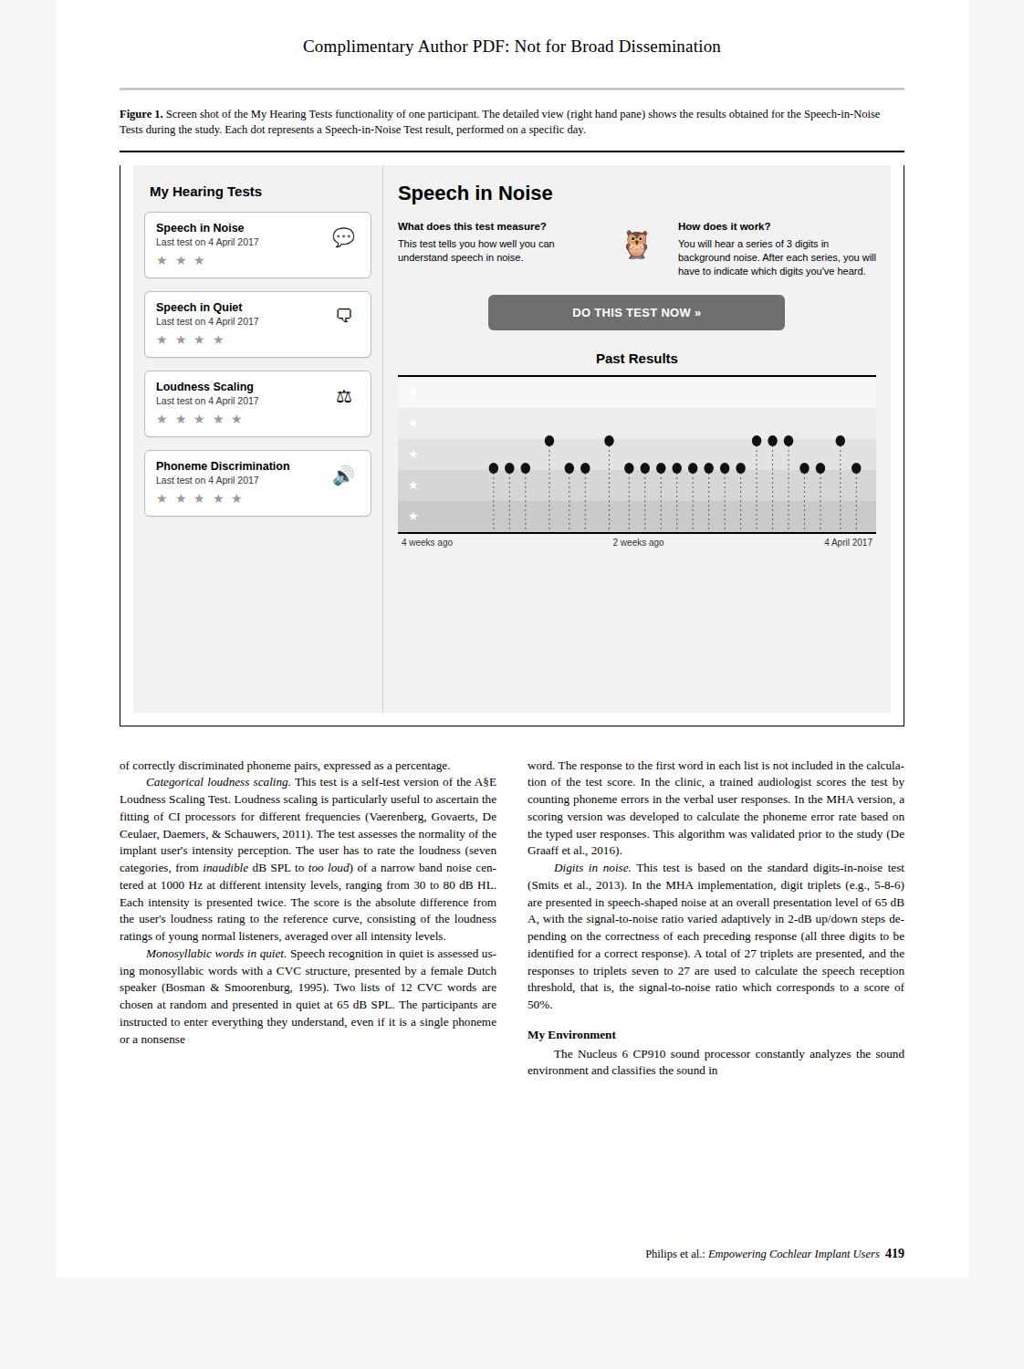Complimentary Author PDF: Not for Broad Dissemination
Figure 1. Screen shot of the My Hearing Tests functionality of one participant. The detailed view (right hand pane) shows the results obtained for the Speech-in-Noise Tests during the study. Each dot represents a Speech-in-Noise Test result, performed on a specific day.
My Hearing Tests
Speech in Noise
Last test on 4 April 2017
★ ★ ★
💬
Speech in Quiet
Last test on 4 April 2017
★ ★ ★ ★
🗨
Loudness Scaling
Last test on 4 April 2017
★ ★ ★ ★ ★
⚖
Phoneme Discrimination
Last test on 4 April 2017
★ ★ ★ ★ ★
🔊
Speech in Noise
What does this test measure? This test tells you how well you can understand speech in noise.
🦉
How does it work? You will hear a series of 3 digits in background noise. After each series, you will have to indicate which digits you've heard.
DO THIS TEST NOW »
Past Results
★★★★★
4 weeks ago 2 weeks ago 4 April 2017
of correctly discriminated phoneme pairs, expressed as a percentage.
Categorical loudness scaling. This test is a self-test version of the A§E Loudness Scaling Test. Loudness scaling is particularly useful to ascertain the fitting of CI processors for different frequencies (Vaerenberg, Govaerts, De Ceulaer, Daemers, & Schauwers, 2011). The test assesses the normality of the implant user's intensity perception. The user has to rate the loudness (seven categories, from inaudible dB SPL to too loud) of a narrow band noise centered at 1000 Hz at different intensity levels, ranging from 30 to 80 dB HL. Each intensity is presented twice. The score is the absolute difference from the user's loudness rating to the reference curve, consisting of the loudness ratings of young normal listeners, averaged over all intensity levels.
Monosyllabic words in quiet. Speech recognition in quiet is assessed using monosyllabic words with a CVC structure, presented by a female Dutch speaker (Bosman & Smoorenburg, 1995). Two lists of 12 CVC words are chosen at random and presented in quiet at 65 dB SPL. The participants are instructed to enter everything they understand, even if it is a single phoneme or a nonsense
word. The response to the first word in each list is not included in the calculation of the test score. In the clinic, a trained audiologist scores the test by counting phoneme errors in the verbal user responses. In the MHA version, a scoring version was developed to calculate the phoneme error rate based on the typed user responses. This algorithm was validated prior to the study (De Graaff et al., 2016).
Digits in noise. This test is based on the standard digits-in-noise test (Smits et al., 2013). In the MHA implementation, digit triplets (e.g., 5-8-6) are presented in speech-shaped noise at an overall presentation level of 65 dB A, with the signal-to-noise ratio varied adaptively in 2-dB up/down steps depending on the correctness of each preceding response (all three digits to be identified for a correct response). A total of 27 triplets are presented, and the responses to triplets seven to 27 are used to calculate the speech reception threshold, that is, the signal-to-noise ratio which corresponds to a score of 50%.
My Environment
The Nucleus 6 CP910 sound processor constantly analyzes the sound environment and classifies the sound in
Philips et al.: Empowering Cochlear Implant Users 419